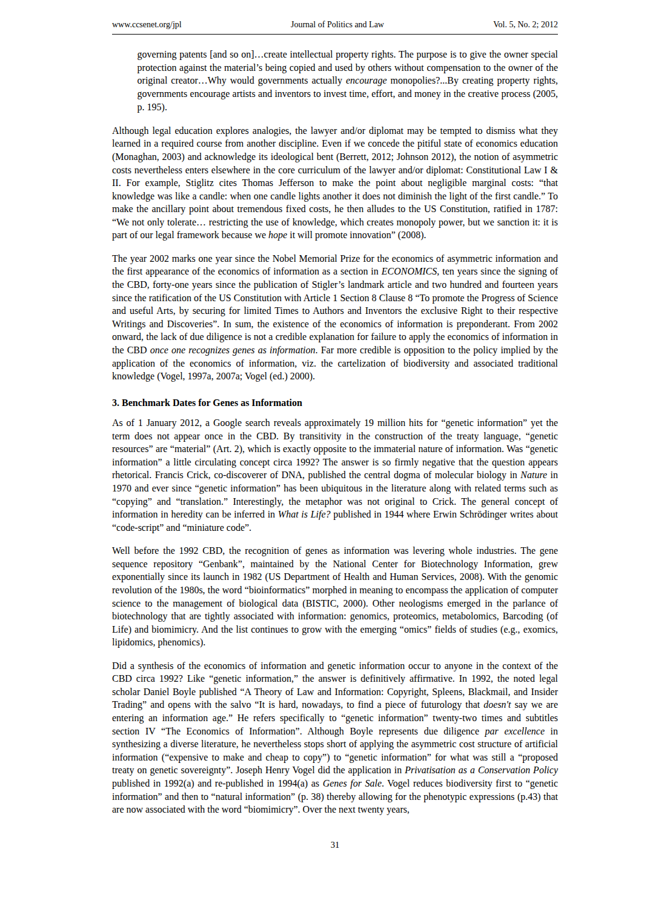www.ccsenet.org/jpl Journal of Politics and Law Vol. 5, No. 2; 2012
governing patents [and so on]…create intellectual property rights. The purpose is to give the owner special protection against the material’s being copied and used by others without compensation to the owner of the original creator…Why would governments actually encourage monopolies?...By creating property rights, governments encourage artists and inventors to invest time, effort, and money in the creative process (2005, p. 195).
Although legal education explores analogies, the lawyer and/or diplomat may be tempted to dismiss what they learned in a required course from another discipline. Even if we concede the pitiful state of economics education (Monaghan, 2003) and acknowledge its ideological bent (Berrett, 2012; Johnson 2012), the notion of asymmetric costs nevertheless enters elsewhere in the core curriculum of the lawyer and/or diplomat: Constitutional Law I & II. For example, Stiglitz cites Thomas Jefferson to make the point about negligible marginal costs: “that knowledge was like a candle: when one candle lights another it does not diminish the light of the first candle.” To make the ancillary point about tremendous fixed costs, he then alludes to the US Constitution, ratified in 1787: “We not only tolerate… restricting the use of knowledge, which creates monopoly power, but we sanction it: it is part of our legal framework because we hope it will promote innovation” (2008).
The year 2002 marks one year since the Nobel Memorial Prize for the economics of asymmetric information and the first appearance of the economics of information as a section in ECONOMICS, ten years since the signing of the CBD, forty-one years since the publication of Stigler’s landmark article and two hundred and fourteen years since the ratification of the US Constitution with Article 1 Section 8 Clause 8 “To promote the Progress of Science and useful Arts, by securing for limited Times to Authors and Inventors the exclusive Right to their respective Writings and Discoveries”. In sum, the existence of the economics of information is preponderant. From 2002 onward, the lack of due diligence is not a credible explanation for failure to apply the economics of information in the CBD once one recognizes genes as information. Far more credible is opposition to the policy implied by the application of the economics of information, viz. the cartelization of biodiversity and associated traditional knowledge (Vogel, 1997a, 2007a; Vogel (ed.) 2000).
3. Benchmark Dates for Genes as Information
As of 1 January 2012, a Google search reveals approximately 19 million hits for “genetic information” yet the term does not appear once in the CBD. By transitivity in the construction of the treaty language, “genetic resources” are “material” (Art. 2), which is exactly opposite to the immaterial nature of information. Was “genetic information” a little circulating concept circa 1992? The answer is so firmly negative that the question appears rhetorical. Francis Crick, co-discoverer of DNA, published the central dogma of molecular biology in Nature in 1970 and ever since “genetic information” has been ubiquitous in the literature along with related terms such as “copying” and “translation.” Interestingly, the metaphor was not original to Crick. The general concept of information in heredity can be inferred in What is Life? published in 1944 where Erwin Schrödinger writes about “code-script” and “miniature code”.
Well before the 1992 CBD, the recognition of genes as information was levering whole industries. The gene sequence repository “Genbank”, maintained by the National Center for Biotechnology Information, grew exponentially since its launch in 1982 (US Department of Health and Human Services, 2008). With the genomic revolution of the 1980s, the word “bioinformatics” morphed in meaning to encompass the application of computer science to the management of biological data (BISTIC, 2000). Other neologisms emerged in the parlance of biotechnology that are tightly associated with information: genomics, proteomics, metabolomics, Barcoding (of Life) and biomimicry. And the list continues to grow with the emerging “omics” fields of studies (e.g., exomics, lipidomics, phenomics).
Did a synthesis of the economics of information and genetic information occur to anyone in the context of the CBD circa 1992? Like “genetic information,” the answer is definitively affirmative. In 1992, the noted legal scholar Daniel Boyle published “A Theory of Law and Information: Copyright, Spleens, Blackmail, and Insider Trading” and opens with the salvo “It is hard, nowadays, to find a piece of futurology that doesn't say we are entering an information age.” He refers specifically to “genetic information” twenty-two times and subtitles section IV “The Economics of Information”. Although Boyle represents due diligence par excellence in synthesizing a diverse literature, he nevertheless stops short of applying the asymmetric cost structure of artificial information (“expensive to make and cheap to copy”) to “genetic information” for what was still a “proposed treaty on genetic sovereignty”. Joseph Henry Vogel did the application in Privatisation as a Conservation Policy published in 1992(a) and re-published in 1994(a) as Genes for Sale. Vogel reduces biodiversity first to “genetic information” and then to “natural information” (p. 38) thereby allowing for the phenotypic expressions (p.43) that are now associated with the word “biomimicry”. Over the next twenty years,
31